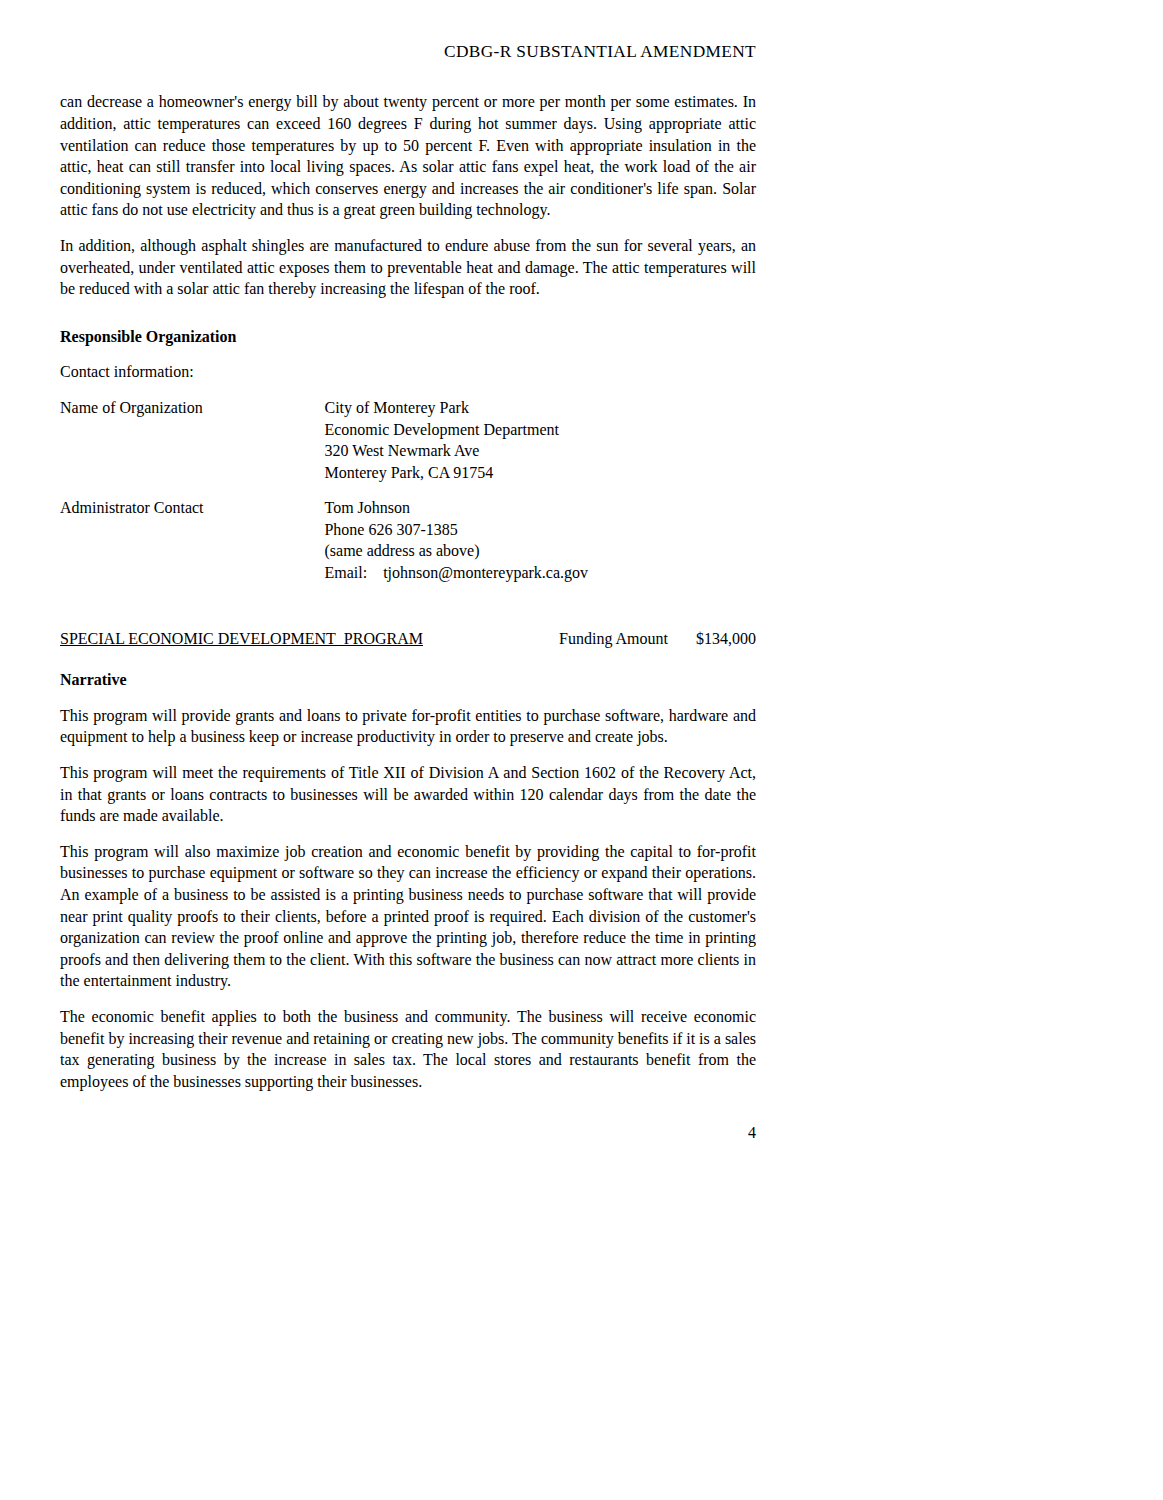CDBG-R SUBSTANTIAL AMENDMENT
can decrease a homeowner's energy bill by about twenty percent or more per month per some estimates. In addition, attic temperatures can exceed 160 degrees F during hot summer days. Using appropriate attic ventilation can reduce those temperatures by up to 50 percent F. Even with appropriate insulation in the attic, heat can still transfer into local living spaces. As solar attic fans expel heat, the work load of the air conditioning system is reduced, which conserves energy and increases the air conditioner's life span. Solar attic fans do not use electricity and thus is a great green building technology.
In addition, although asphalt shingles are manufactured to endure abuse from the sun for several years, an overheated, under ventilated attic exposes them to preventable heat and damage. The attic temperatures will be reduced with a solar attic fan thereby increasing the lifespan of the roof.
Responsible Organization
Contact information:
| Name of Organization | City of Monterey Park Economic Development Department 320 West Newmark Ave Monterey Park, CA 91754 |
| Administrator Contact | Tom Johnson Phone 626 307-1385 (same address as above) Email: tjohnson@montereypark.ca.gov |
SPECIAL ECONOMIC DEVELOPMENT PROGRAM Funding Amount$134,000
Narrative
This program will provide grants and loans to private for-profit entities to purchase software, hardware and equipment to help a business keep or increase productivity in order to preserve and create jobs.
This program will meet the requirements of Title XII of Division A and Section 1602 of the Recovery Act, in that grants or loans contracts to businesses will be awarded within 120 calendar days from the date the funds are made available.
This program will also maximize job creation and economic benefit by providing the capital to for-profit businesses to purchase equipment or software so they can increase the efficiency or expand their operations. An example of a business to be assisted is a printing business needs to purchase software that will provide near print quality proofs to their clients, before a printed proof is required. Each division of the customer's organization can review the proof online and approve the printing job, therefore reduce the time in printing proofs and then delivering them to the client. With this software the business can now attract more clients in the entertainment industry.
The economic benefit applies to both the business and community. The business will receive economic benefit by increasing their revenue and retaining or creating new jobs. The community benefits if it is a sales tax generating business by the increase in sales tax. The local stores and restaurants benefit from the employees of the businesses supporting their businesses.
4